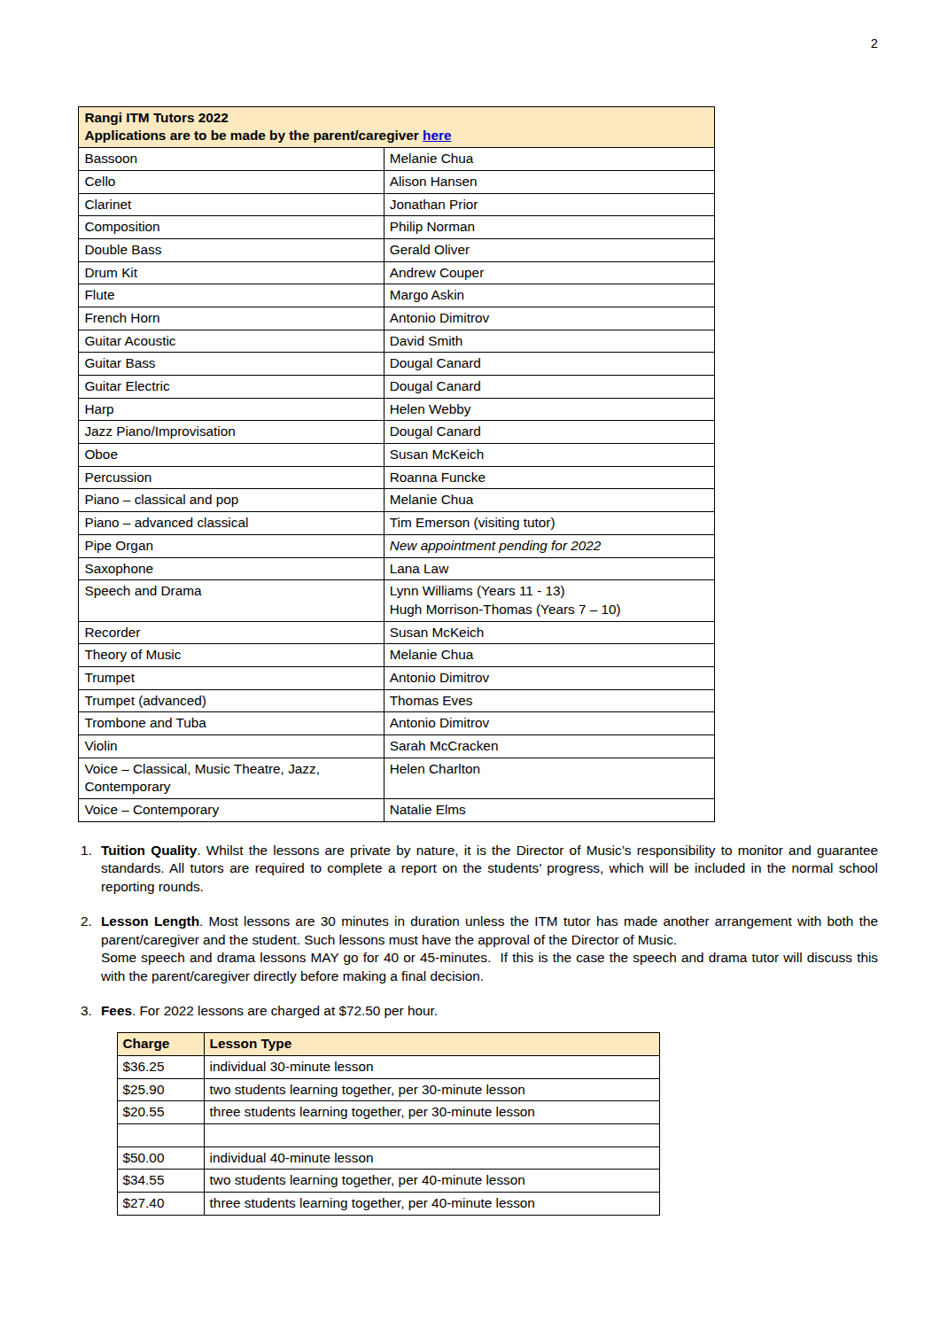2
| Rangi ITM Tutors 2022 Applications are to be made by the parent/caregiver here |
| --- |
| Bassoon | Melanie Chua |
| Cello | Alison Hansen |
| Clarinet | Jonathan Prior |
| Composition | Philip Norman |
| Double Bass | Gerald Oliver |
| Drum Kit | Andrew Couper |
| Flute | Margo Askin |
| French Horn | Antonio Dimitrov |
| Guitar Acoustic | David Smith |
| Guitar Bass | Dougal Canard |
| Guitar Electric | Dougal Canard |
| Harp | Helen Webby |
| Jazz Piano/Improvisation | Dougal Canard |
| Oboe | Susan McKeich |
| Percussion | Roanna Funcke |
| Piano – classical and pop | Melanie Chua |
| Piano – advanced classical | Tim Emerson (visiting tutor) |
| Pipe Organ | New appointment pending for 2022 |
| Saxophone | Lana Law |
| Speech and Drama | Lynn Williams (Years 11 - 13) Hugh Morrison-Thomas (Years 7 – 10) |
| Recorder | Susan McKeich |
| Theory of Music | Melanie Chua |
| Trumpet | Antonio Dimitrov |
| Trumpet (advanced) | Thomas Eves |
| Trombone and Tuba | Antonio Dimitrov |
| Violin | Sarah McCracken |
| Voice – Classical, Music Theatre, Jazz, Contemporary | Helen Charlton |
| Voice – Contemporary | Natalie Elms |
Tuition Quality. Whilst the lessons are private by nature, it is the Director of Music’s responsibility to monitor and guarantee standards. All tutors are required to complete a report on the students’ progress, which will be included in the normal school reporting rounds.
Lesson Length. Most lessons are 30 minutes in duration unless the ITM tutor has made another arrangement with both the parent/caregiver and the student. Such lessons must have the approval of the Director of Music.
Some speech and drama lessons MAY go for 40 or 45-minutes. If this is the case the speech and drama tutor will discuss this with the parent/caregiver directly before making a final decision.
Fees. For 2022 lessons are charged at $72.50 per hour.
| Charge | Lesson Type |
| --- | --- |
| $36.25 | individual 30-minute lesson |
| $25.90 | two students learning together, per 30-minute lesson |
| $20.55 | three students learning together, per 30-minute lesson |
| $50.00 | individual 40-minute lesson |
| $34.55 | two students learning together, per 40-minute lesson |
| $27.40 | three students learning together, per 40-minute lesson |